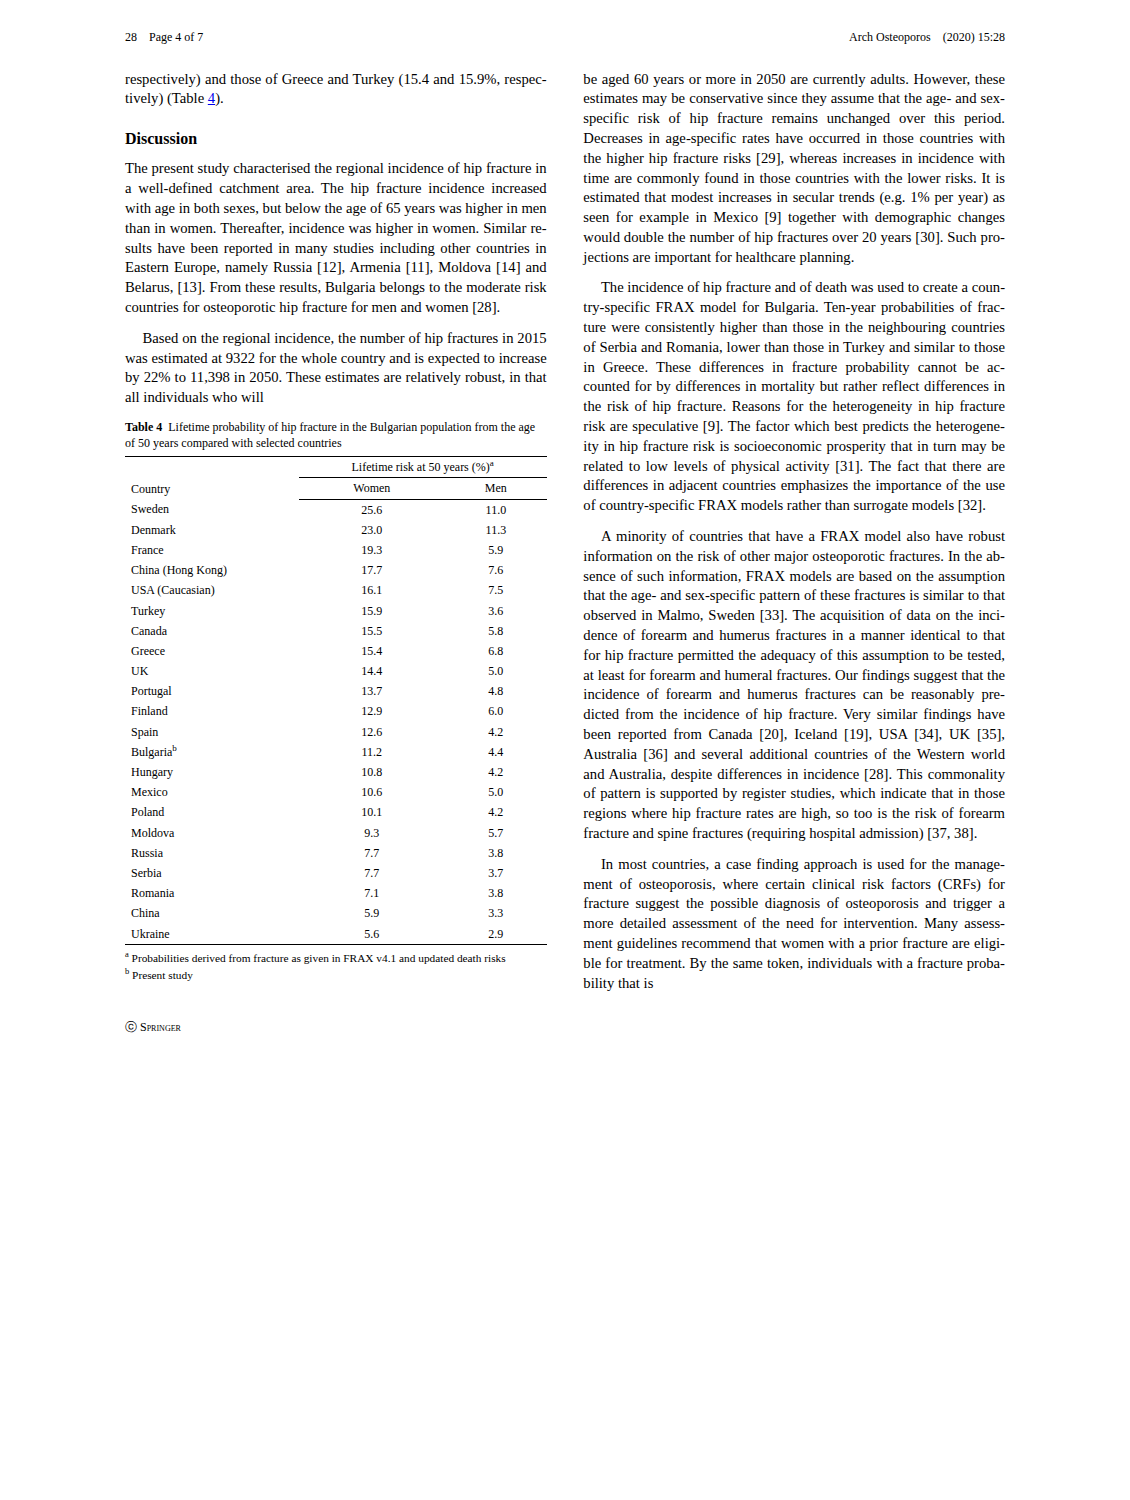28 Page 4 of 7
Arch Osteoporos (2020) 15:28
respectively) and those of Greece and Turkey (15.4 and 15.9%, respectively) (Table 4).
Discussion
The present study characterised the regional incidence of hip fracture in a well-defined catchment area. The hip fracture incidence increased with age in both sexes, but below the age of 65 years was higher in men than in women. Thereafter, incidence was higher in women. Similar results have been reported in many studies including other countries in Eastern Europe, namely Russia [12], Armenia [11], Moldova [14] and Belarus, [13]. From these results, Bulgaria belongs to the moderate risk countries for osteoporotic hip fracture for men and women [28].
Based on the regional incidence, the number of hip fractures in 2015 was estimated at 9322 for the whole country and is expected to increase by 22% to 11,398 in 2050. These estimates are relatively robust, in that all individuals who will
Table 4 Lifetime probability of hip fracture in the Bulgarian population from the age of 50 years compared with selected countries
| Country | Lifetime risk at 50 years (%) a |
| --- | --- |
| Women | Men |
| Sweden | 25.6 | 11.0 |
| Denmark | 23.0 | 11.3 |
| France | 19.3 | 5.9 |
| China (Hong Kong) | 17.7 | 7.6 |
| USA (Caucasian) | 16.1 | 7.5 |
| Turkey | 15.9 | 3.6 |
| Canada | 15.5 | 5.8 |
| Greece | 15.4 | 6.8 |
| UK | 14.4 | 5.0 |
| Portugal | 13.7 | 4.8 |
| Finland | 12.9 | 6.0 |
| Spain | 12.6 | 4.2 |
| Bulgaria b | 11.2 | 4.4 |
| Hungary | 10.8 | 4.2 |
| Mexico | 10.6 | 5.0 |
| Poland | 10.1 | 4.2 |
| Moldova | 9.3 | 5.7 |
| Russia | 7.7 | 3.8 |
| Serbia | 7.7 | 3.7 |
| Romania | 7.1 | 3.8 |
| China | 5.9 | 3.3 |
| Ukraine | 5.6 | 2.9 |
a Probabilities derived from fracture as given in FRAX v4.1 and updated death risks
b Present study
be aged 60 years or more in 2050 are currently adults. However, these estimates may be conservative since they assume that the age- and sex-specific risk of hip fracture remains unchanged over this period. Decreases in age-specific rates have occurred in those countries with the higher hip fracture risks [29], whereas increases in incidence with time are commonly found in those countries with the lower risks. It is estimated that modest increases in secular trends (e.g. 1% per year) as seen for example in Mexico [9] together with demographic changes would double the number of hip fractures over 20 years [30]. Such projections are important for healthcare planning.
The incidence of hip fracture and of death was used to create a country-specific FRAX model for Bulgaria. Ten-year probabilities of fracture were consistently higher than those in the neighbouring countries of Serbia and Romania, lower than those in Turkey and similar to those in Greece. These differences in fracture probability cannot be accounted for by differences in mortality but rather reflect differences in the risk of hip fracture. Reasons for the heterogeneity in hip fracture risk are speculative [9]. The factor which best predicts the heterogeneity in hip fracture risk is socioeconomic prosperity that in turn may be related to low levels of physical activity [31]. The fact that there are differences in adjacent countries emphasizes the importance of the use of country-specific FRAX models rather than surrogate models [32].
A minority of countries that have a FRAX model also have robust information on the risk of other major osteoporotic fractures. In the absence of such information, FRAX models are based on the assumption that the age- and sex-specific pattern of these fractures is similar to that observed in Malmo, Sweden [33]. The acquisition of data on the incidence of forearm and humerus fractures in a manner identical to that for hip fracture permitted the adequacy of this assumption to be tested, at least for forearm and humeral fractures. Our findings suggest that the incidence of forearm and humerus fractures can be reasonably predicted from the incidence of hip fracture. Very similar findings have been reported from Canada [20], Iceland [19], USA [34], UK [35], Australia [36] and several additional countries of the Western world and Australia, despite differences in incidence [28]. This commonality of pattern is supported by register studies, which indicate that in those regions where hip fracture rates are high, so too is the risk of forearm fracture and spine fractures (requiring hospital admission) [37, 38].
In most countries, a case finding approach is used for the management of osteoporosis, where certain clinical risk factors (CRFs) for fracture suggest the possible diagnosis of osteoporosis and trigger a more detailed assessment of the need for intervention. Many assessment guidelines recommend that women with a prior fracture are eligible for treatment. By the same token, individuals with a fracture probability that is
ⓒ Springer